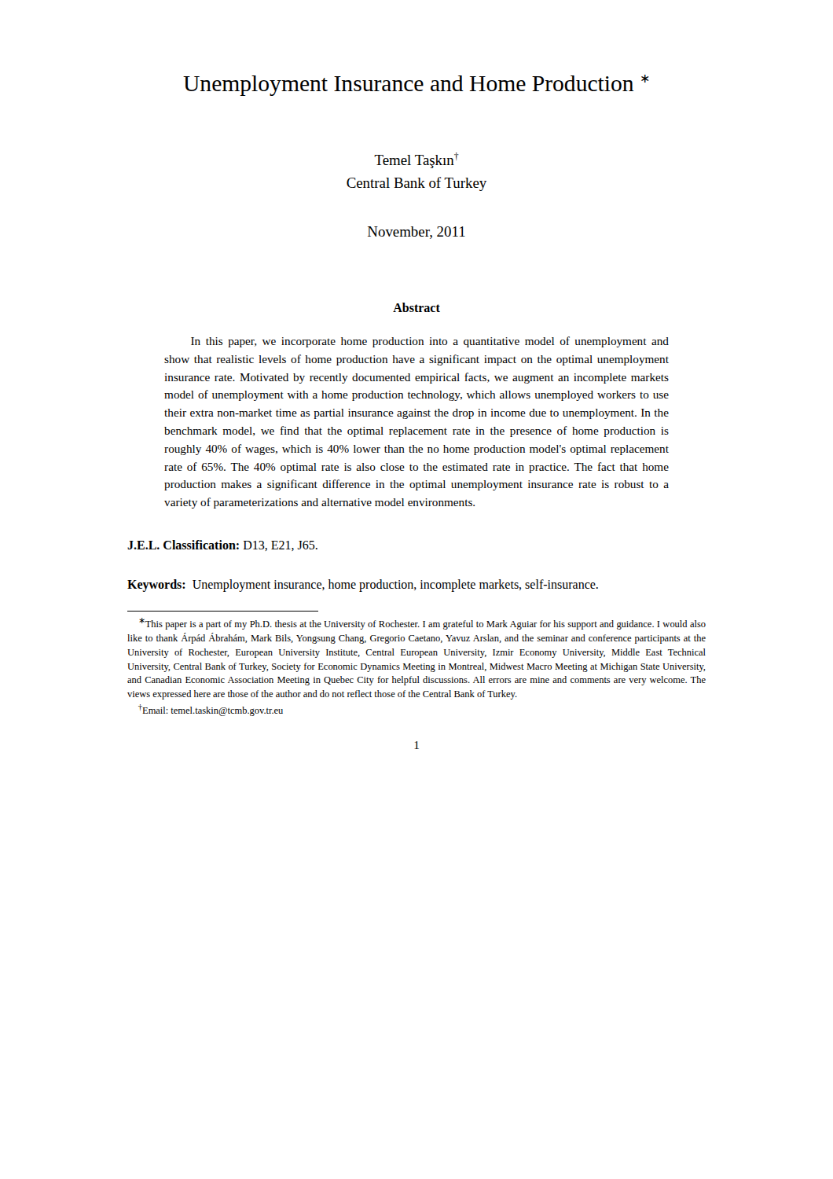Unemployment Insurance and Home Production ∗
Temel Taşkın†
Central Bank of Turkey
November, 2011
Abstract
In this paper, we incorporate home production into a quantitative model of unemployment and show that realistic levels of home production have a significant impact on the optimal unemployment insurance rate. Motivated by recently documented empirical facts, we augment an incomplete markets model of unemployment with a home production technology, which allows unemployed workers to use their extra non-market time as partial insurance against the drop in income due to unemployment. In the benchmark model, we find that the optimal replacement rate in the presence of home production is roughly 40% of wages, which is 40% lower than the no home production model's optimal replacement rate of 65%. The 40% optimal rate is also close to the estimated rate in practice. The fact that home production makes a significant difference in the optimal unemployment insurance rate is robust to a variety of parameterizations and alternative model environments.
J.E.L. Classification: D13, E21, J65.
Keywords: Unemployment insurance, home production, incomplete markets, self-insurance.
∗This paper is a part of my Ph.D. thesis at the University of Rochester. I am grateful to Mark Aguiar for his support and guidance. I would also like to thank Árpád Ábrahám, Mark Bils, Yongsung Chang, Gregorio Caetano, Yavuz Arslan, and the seminar and conference participants at the University of Rochester, European University Institute, Central European University, Izmir Economy University, Middle East Technical University, Central Bank of Turkey, Society for Economic Dynamics Meeting in Montreal, Midwest Macro Meeting at Michigan State University, and Canadian Economic Association Meeting in Quebec City for helpful discussions. All errors are mine and comments are very welcome. The views expressed here are those of the author and do not reflect those of the Central Bank of Turkey.
†Email: temel.taskin@tcmb.gov.tr.eu
1